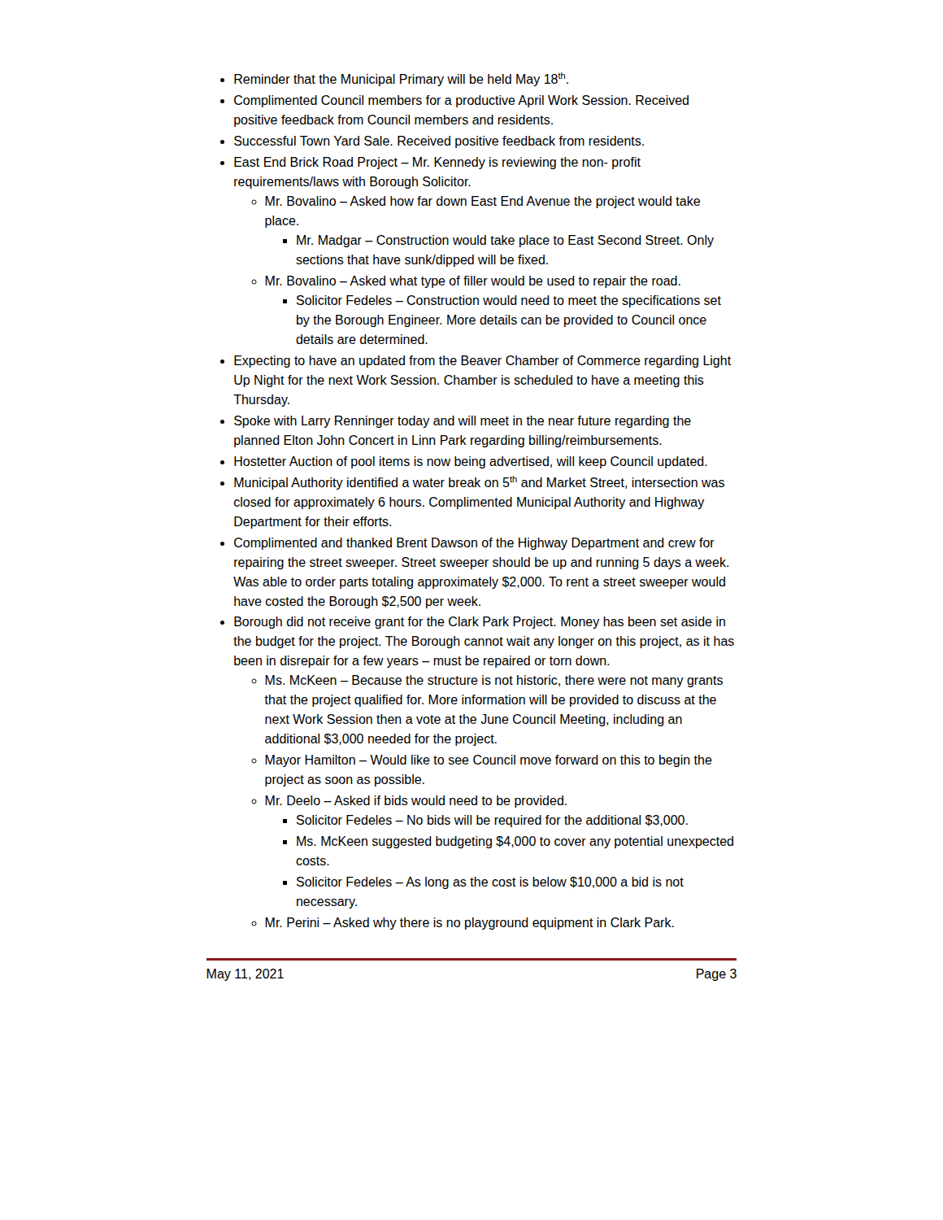Reminder that the Municipal Primary will be held May 18th.
Complimented Council members for a productive April Work Session. Received positive feedback from Council members and residents.
Successful Town Yard Sale. Received positive feedback from residents.
East End Brick Road Project – Mr. Kennedy is reviewing the non- profit requirements/laws with Borough Solicitor.
Mr. Bovalino – Asked how far down East End Avenue the project would take place.
Mr. Madgar – Construction would take place to East Second Street. Only sections that have sunk/dipped will be fixed.
Mr. Bovalino – Asked what type of filler would be used to repair the road.
Solicitor Fedeles – Construction would need to meet the specifications set by the Borough Engineer. More details can be provided to Council once details are determined.
Expecting to have an updated from the Beaver Chamber of Commerce regarding Light Up Night for the next Work Session. Chamber is scheduled to have a meeting this Thursday.
Spoke with Larry Renninger today and will meet in the near future regarding the planned Elton John Concert in Linn Park regarding billing/reimbursements.
Hostetter Auction of pool items is now being advertised, will keep Council updated.
Municipal Authority identified a water break on 5th and Market Street, intersection was closed for approximately 6 hours. Complimented Municipal Authority and Highway Department for their efforts.
Complimented and thanked Brent Dawson of the Highway Department and crew for repairing the street sweeper. Street sweeper should be up and running 5 days a week. Was able to order parts totaling approximately $2,000. To rent a street sweeper would have costed the Borough $2,500 per week.
Borough did not receive grant for the Clark Park Project. Money has been set aside in the budget for the project. The Borough cannot wait any longer on this project, as it has been in disrepair for a few years – must be repaired or torn down.
Ms. McKeen – Because the structure is not historic, there were not many grants that the project qualified for. More information will be provided to discuss at the next Work Session then a vote at the June Council Meeting, including an additional $3,000 needed for the project.
Mayor Hamilton – Would like to see Council move forward on this to begin the project as soon as possible.
Mr. Deelo – Asked if bids would need to be provided.
Solicitor Fedeles – No bids will be required for the additional $3,000.
Ms. McKeen suggested budgeting $4,000 to cover any potential unexpected costs.
Solicitor Fedeles – As long as the cost is below $10,000 a bid is not necessary.
Mr. Perini – Asked why there is no playground equipment in Clark Park.
May 11, 2021 Page 3